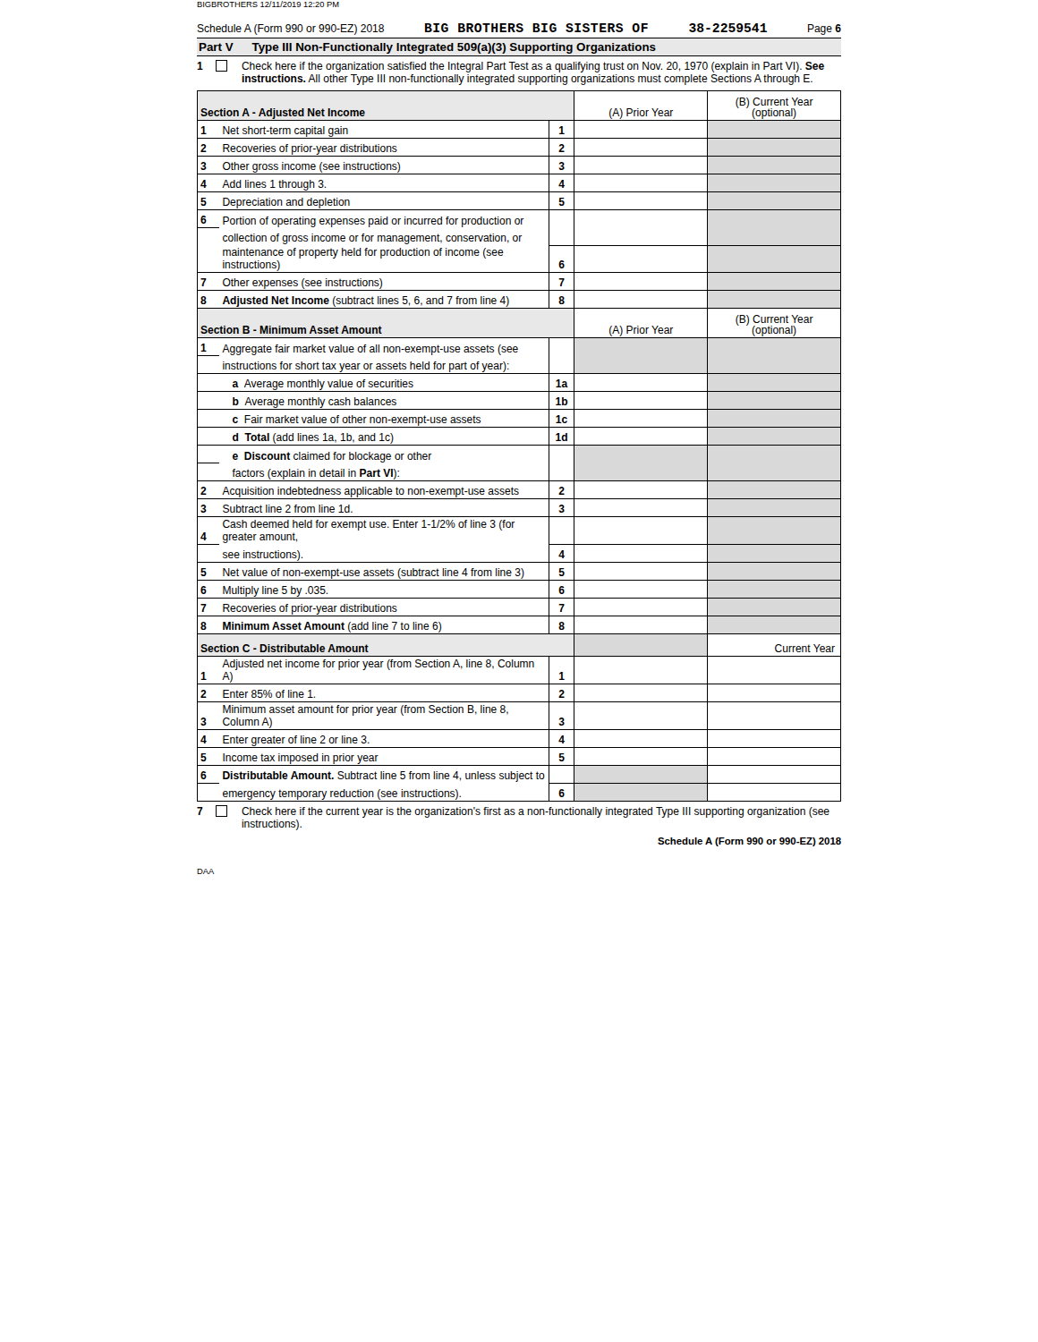BIGBROTHERS 12/11/2019 12:20 PM
Schedule A (Form 990 or 990-EZ) 2018
BIG BROTHERS BIG SISTERS OF
38-2259541
Page 6
Part V
Type III Non-Functionally Integrated 509(a)(3) Supporting Organizations
1
Check here if the organization satisfied the Integral Part Test as a qualifying trust on Nov. 20, 1970 (explain in Part VI). See instructions. All other Type III non-functionally integrated supporting organizations must complete Sections A through E.
| Section A - Adjusted Net Income | (A) Prior Year | (B) Current Year (optional) |
| 1 | Net short-term capital gain | 1 | | |
| 2 | Recoveries of prior-year distributions | 2 | | |
| 3 | Other gross income (see instructions) | 3 | | |
| 4 | Add lines 1 through 3. | 4 | | |
| 5 | Depreciation and depletion | 5 | | |
| 6 | Portion of operating expenses paid or incurred for production or | | | |
| | collection of gross income or for management, conservation, or | | | |
| | maintenance of property held for production of income (see instructions) | 6 | | |
| 7 | Other expenses (see instructions) | 7 | | |
| 8 | Adjusted Net Income (subtract lines 5, 6, and 7 from line 4) | 8 | | |
| Section B - Minimum Asset Amount | (A) Prior Year | (B) Current Year (optional) |
| 1 | Aggregate fair market value of all non-exempt-use assets (see | | | |
| | instructions for short tax year or assets held for part of year): | | | |
| | a Average monthly value of securities | 1a | | |
| | b Average monthly cash balances | 1b | | |
| | c Fair market value of other non-exempt-use assets | 1c | | |
| | d Total (add lines 1a, 1b, and 1c) | 1d | | |
| | e Discount claimed for blockage or other | | | |
| | factors (explain in detail in Part VI ): | | | |
| 2 | Acquisition indebtedness applicable to non-exempt-use assets | 2 | | |
| 3 | Subtract line 2 from line 1d. | 3 | | |
| 4 | Cash deemed held for exempt use. Enter 1-1/2% of line 3 (for greater amount, | | | |
| | see instructions). | 4 | | |
| 5 | Net value of non-exempt-use assets (subtract line 4 from line 3) | 5 | | |
| 6 | Multiply line 5 by .035. | 6 | | |
| 7 | Recoveries of prior-year distributions | 7 | | |
| 8 | Minimum Asset Amount (add line 7 to line 6) | 8 | | |
| Section C - Distributable Amount | | Current Year |
| 1 | Adjusted net income for prior year (from Section A, line 8, Column A) | 1 | | |
| 2 | Enter 85% of line 1. | 2 | | |
| 3 | Minimum asset amount for prior year (from Section B, line 8, Column A) | 3 | | |
| 4 | Enter greater of line 2 or line 3. | 4 | | |
| 5 | Income tax imposed in prior year | 5 | | |
| 6 | Distributable Amount. Subtract line 5 from line 4, unless subject to | | | |
| | emergency temporary reduction (see instructions). | 6 | | |
7
Check here if the current year is the organization's first as a non-functionally integrated Type III supporting organization (see instructions).
Schedule A (Form 990 or 990-EZ) 2018
DAA